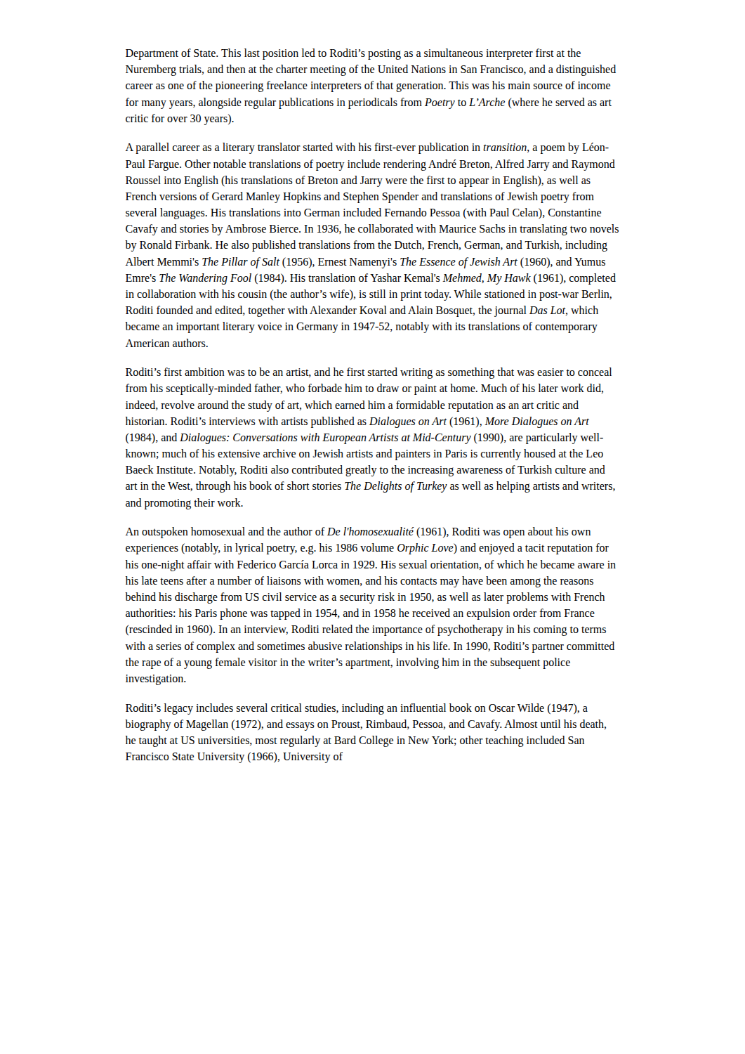Department of State. This last position led to Roditi’s posting as a simultaneous interpreter first at the Nuremberg trials, and then at the charter meeting of the United Nations in San Francisco, and a distinguished career as one of the pioneering freelance interpreters of that generation. This was his main source of income for many years, alongside regular publications in periodicals from Poetry to L’Arche (where he served as art critic for over 30 years).
A parallel career as a literary translator started with his first-ever publication in transition, a poem by Léon-Paul Fargue. Other notable translations of poetry include rendering André Breton, Alfred Jarry and Raymond Roussel into English (his translations of Breton and Jarry were the first to appear in English), as well as French versions of Gerard Manley Hopkins and Stephen Spender and translations of Jewish poetry from several languages. His translations into German included Fernando Pessoa (with Paul Celan), Constantine Cavafy and stories by Ambrose Bierce. In 1936, he collaborated with Maurice Sachs in translating two novels by Ronald Firbank. He also published translations from the Dutch, French, German, and Turkish, including Albert Memmi's The Pillar of Salt (1956), Ernest Namenyi's The Essence of Jewish Art (1960), and Yumus Emre's The Wandering Fool (1984). His translation of Yashar Kemal's Mehmed, My Hawk (1961), completed in collaboration with his cousin (the author’s wife), is still in print today. While stationed in post-war Berlin, Roditi founded and edited, together with Alexander Koval and Alain Bosquet, the journal Das Lot, which became an important literary voice in Germany in 1947-52, notably with its translations of contemporary American authors.
Roditi’s first ambition was to be an artist, and he first started writing as something that was easier to conceal from his sceptically-minded father, who forbade him to draw or paint at home. Much of his later work did, indeed, revolve around the study of art, which earned him a formidable reputation as an art critic and historian. Roditi’s interviews with artists published as Dialogues on Art (1961), More Dialogues on Art (1984), and Dialogues: Conversations with European Artists at Mid-Century (1990), are particularly well-known; much of his extensive archive on Jewish artists and painters in Paris is currently housed at the Leo Baeck Institute. Notably, Roditi also contributed greatly to the increasing awareness of Turkish culture and art in the West, through his book of short stories The Delights of Turkey as well as helping artists and writers, and promoting their work.
An outspoken homosexual and the author of De l'homosexualité (1961), Roditi was open about his own experiences (notably, in lyrical poetry, e.g. his 1986 volume Orphic Love) and enjoyed a tacit reputation for his one-night affair with Federico García Lorca in 1929. His sexual orientation, of which he became aware in his late teens after a number of liaisons with women, and his contacts may have been among the reasons behind his discharge from US civil service as a security risk in 1950, as well as later problems with French authorities: his Paris phone was tapped in 1954, and in 1958 he received an expulsion order from France (rescinded in 1960). In an interview, Roditi related the importance of psychotherapy in his coming to terms with a series of complex and sometimes abusive relationships in his life. In 1990, Roditi’s partner committed the rape of a young female visitor in the writer’s apartment, involving him in the subsequent police investigation.
Roditi’s legacy includes several critical studies, including an influential book on Oscar Wilde (1947), a biography of Magellan (1972), and essays on Proust, Rimbaud, Pessoa, and Cavafy. Almost until his death, he taught at US universities, most regularly at Bard College in New York; other teaching included San Francisco State University (1966), University of